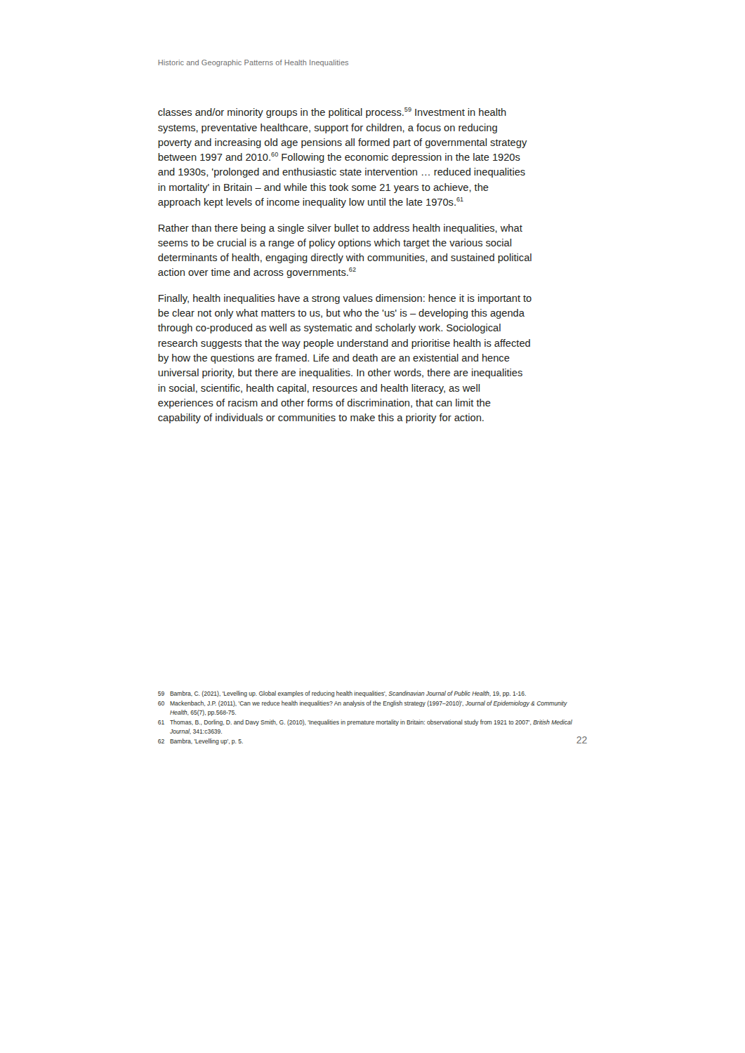Historic and Geographic Patterns of Health Inequalities
classes and/or minority groups in the political process.59 Investment in health systems, preventative healthcare, support for children, a focus on reducing poverty and increasing old age pensions all formed part of governmental strategy between 1997 and 2010.60 Following the economic depression in the late 1920s and 1930s, 'prolonged and enthusiastic state intervention … reduced inequalities in mortality' in Britain – and while this took some 21 years to achieve, the approach kept levels of income inequality low until the late 1970s.61
Rather than there being a single silver bullet to address health inequalities, what seems to be crucial is a range of policy options which target the various social determinants of health, engaging directly with communities, and sustained political action over time and across governments.62
Finally, health inequalities have a strong values dimension: hence it is important to be clear not only what matters to us, but who the 'us' is – developing this agenda through co-produced as well as systematic and scholarly work. Sociological research suggests that the way people understand and prioritise health is affected by how the questions are framed. Life and death are an existential and hence universal priority, but there are inequalities. In other words, there are inequalities in social, scientific, health capital, resources and health literacy, as well experiences of racism and other forms of discrimination, that can limit the capability of individuals or communities to make this a priority for action.
59 Bambra, C. (2021), 'Levelling up. Global examples of reducing health inequalities', Scandinavian Journal of Public Health, 19, pp. 1-16.
60 Mackenbach, J.P. (2011), 'Can we reduce health inequalities? An analysis of the English strategy (1997–2010)', Journal of Epidemiology & Community Health, 65(7), pp.568-75.
61 Thomas, B., Dorling, D. and Davy Smith, G. (2010), 'Inequalities in premature mortality in Britain: observational study from 1921 to 2007', British Medical Journal, 341:c3639.
62 Bambra, 'Levelling up', p. 5.
22